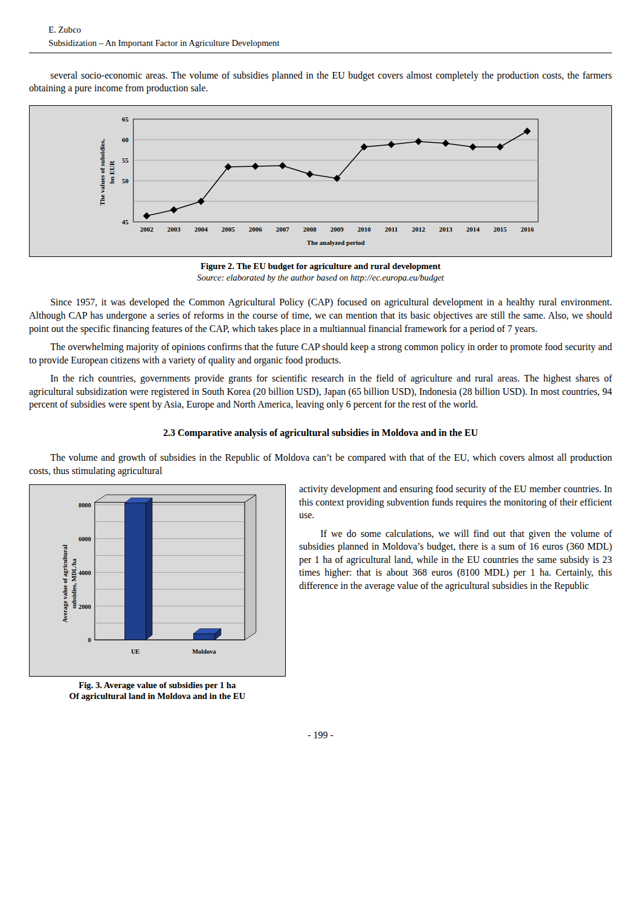E. Zubco
Subsidization – An Important Factor in Agriculture Development
several socio-economic areas. The volume of subsidies planned in the EU budget covers almost completely the production costs, the farmers obtaining a pure income from production sale.
65 60 55 50 45 The values of subsidies, bn EUR 2002 2003 2004 2005 2006 2007 2008 2009 2010 2011 2012 2013 2014 2015 2016 The analyzed period
Figure 2. The EU budget for agriculture and rural development Source: elaborated by the author based on http://ec.europa.eu/budget
Since 1957, it was developed the Common Agricultural Policy (CAP) focused on agricultural development in a healthy rural environment. Although CAP has undergone a series of reforms in the course of time, we can mention that its basic objectives are still the same. Also, we should point out the specific financing features of the CAP, which takes place in a multiannual financial framework for a period of 7 years.
The overwhelming majority of opinions confirms that the future CAP should keep a strong common policy in order to promote food security and to provide European citizens with a variety of quality and organic food products.
In the rich countries, governments provide grants for scientific research in the field of agriculture and rural areas. The highest shares of agricultural subsidization were registered in South Korea (20 billion USD), Japan (65 billion USD), Indonesia (28 billion USD). In most countries, 94 percent of subsidies were spent by Asia, Europe and North America, leaving only 6 percent for the rest of the world.
2.3 Comparative analysis of agricultural subsidies in Moldova and in the EU
The volume and growth of subsidies in the Republic of Moldova can’t be compared with that of the EU, which covers almost all production costs, thus stimulating agricultural
0 2000 4000 6000 8000 Average value of agricultural subsidies, MDL/ha UE Moldova
Fig. 3. Average value of subsidies per 1 ha
Of agricultural land in Moldova and in the EU
activity development and ensuring food security of the EU member countries. In this context providing subvention funds requires the monitoring of their efficient use.
If we do some calculations, we will find out that given the volume of subsidies planned in Moldova’s budget, there is a sum of 16 euros (360 MDL) per 1 ha of agricultural land, while in the EU countries the same subsidy is 23 times higher: that is about 368 euros (8100 MDL) per 1 ha. Certainly, this difference in the average value of the agricultural subsidies in the Republic
- 199 -